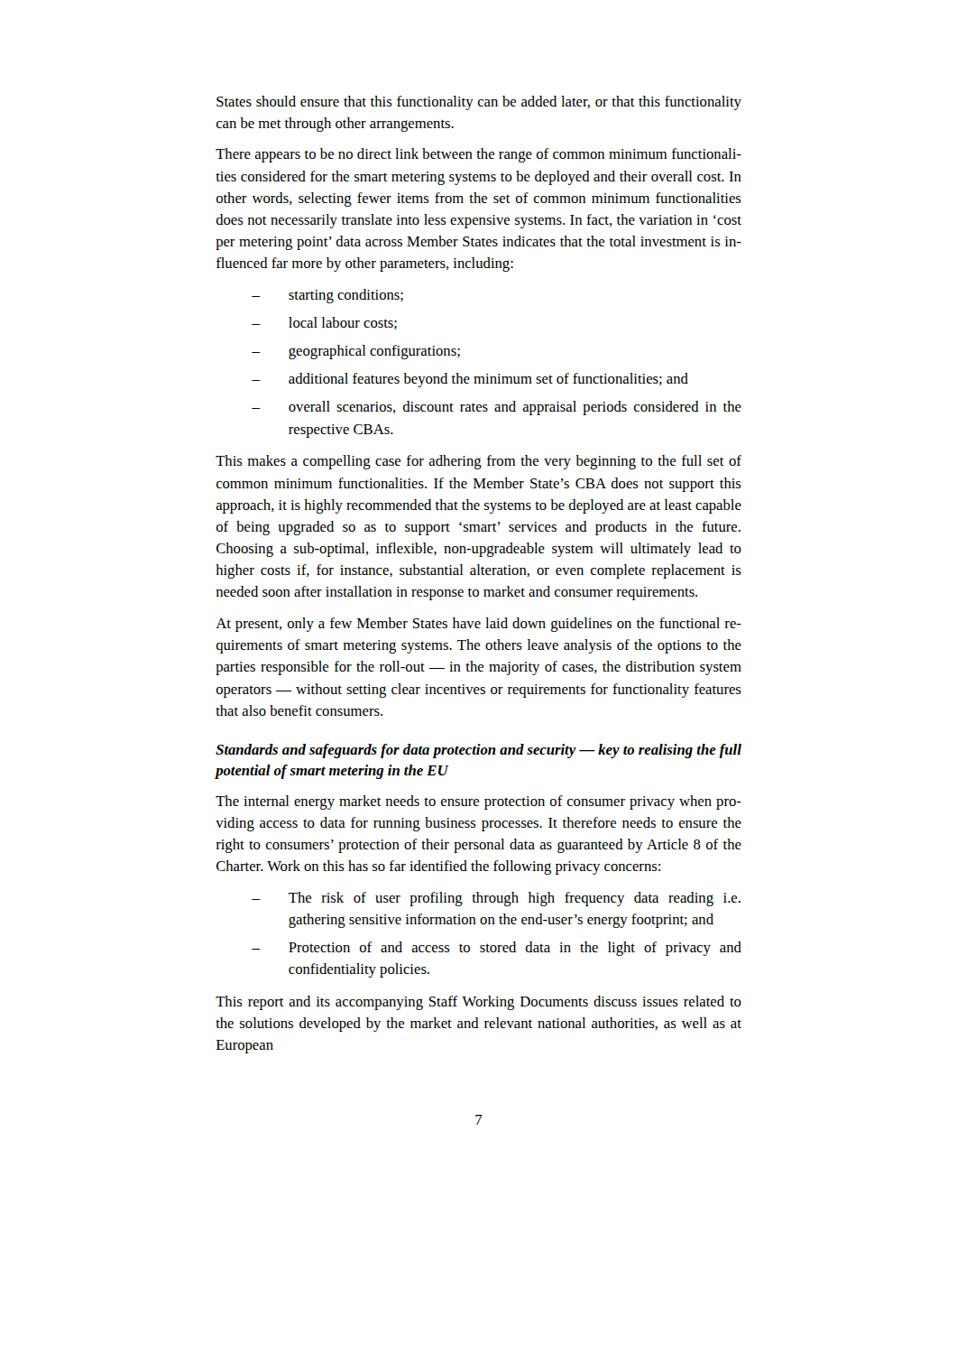States should ensure that this functionality can be added later, or that this functionality can be met through other arrangements.
There appears to be no direct link between the range of common minimum functionalities considered for the smart metering systems to be deployed and their overall cost. In other words, selecting fewer items from the set of common minimum functionalities does not necessarily translate into less expensive systems. In fact, the variation in ‘cost per metering point’ data across Member States indicates that the total investment is influenced far more by other parameters, including:
starting conditions;
local labour costs;
geographical configurations;
additional features beyond the minimum set of functionalities; and
overall scenarios, discount rates and appraisal periods considered in the respective CBAs.
This makes a compelling case for adhering from the very beginning to the full set of common minimum functionalities. If the Member State’s CBA does not support this approach, it is highly recommended that the systems to be deployed are at least capable of being upgraded so as to support ‘smart’ services and products in the future. Choosing a sub-optimal, inflexible, non-upgradeable system will ultimately lead to higher costs if, for instance, substantial alteration, or even complete replacement is needed soon after installation in response to market and consumer requirements.
At present, only a few Member States have laid down guidelines on the functional requirements of smart metering systems. The others leave analysis of the options to the parties responsible for the roll-out — in the majority of cases, the distribution system operators — without setting clear incentives or requirements for functionality features that also benefit consumers.
Standards and safeguards for data protection and security — key to realising the full potential of smart metering in the EU
The internal energy market needs to ensure protection of consumer privacy when providing access to data for running business processes. It therefore needs to ensure the right to consumers’ protection of their personal data as guaranteed by Article 8 of the Charter. Work on this has so far identified the following privacy concerns:
The risk of user profiling through high frequency data reading i.e. gathering sensitive information on the end-user’s energy footprint; and
Protection of and access to stored data in the light of privacy and confidentiality policies.
This report and its accompanying Staff Working Documents discuss issues related to the solutions developed by the market and relevant national authorities, as well as at European
7